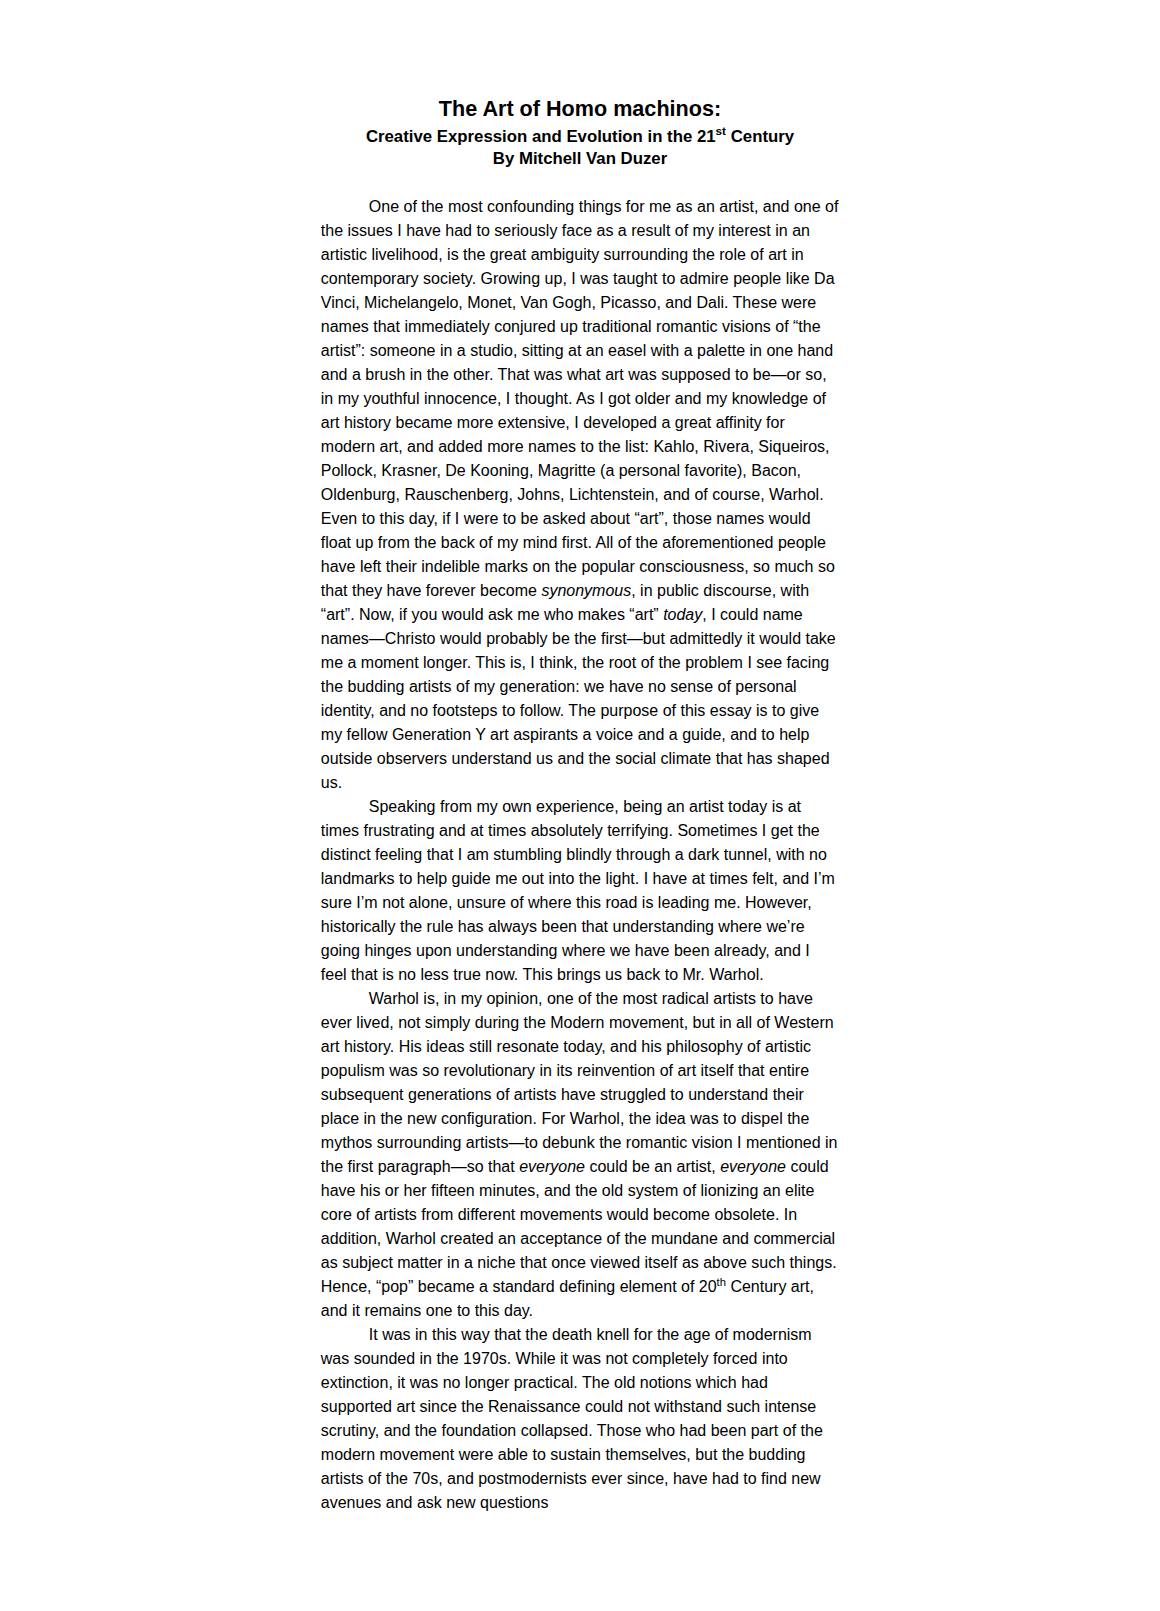The Art of Homo machinos:
Creative Expression and Evolution in the 21st Century
By Mitchell Van Duzer
One of the most confounding things for me as an artist, and one of the issues I have had to seriously face as a result of my interest in an artistic livelihood, is the great ambiguity surrounding the role of art in contemporary society. Growing up, I was taught to admire people like Da Vinci, Michelangelo, Monet, Van Gogh, Picasso, and Dali. These were names that immediately conjured up traditional romantic visions of “the artist”: someone in a studio, sitting at an easel with a palette in one hand and a brush in the other. That was what art was supposed to be—or so, in my youthful innocence, I thought. As I got older and my knowledge of art history became more extensive, I developed a great affinity for modern art, and added more names to the list: Kahlo, Rivera, Siqueiros, Pollock, Krasner, De Kooning, Magritte (a personal favorite), Bacon, Oldenburg, Rauschenberg, Johns, Lichtenstein, and of course, Warhol. Even to this day, if I were to be asked about “art”, those names would float up from the back of my mind first. All of the aforementioned people have left their indelible marks on the popular consciousness, so much so that they have forever become synonymous, in public discourse, with “art”. Now, if you would ask me who makes “art” today, I could name names—Christo would probably be the first—but admittedly it would take me a moment longer. This is, I think, the root of the problem I see facing the budding artists of my generation: we have no sense of personal identity, and no footsteps to follow. The purpose of this essay is to give my fellow Generation Y art aspirants a voice and a guide, and to help outside observers understand us and the social climate that has shaped us.
Speaking from my own experience, being an artist today is at times frustrating and at times absolutely terrifying. Sometimes I get the distinct feeling that I am stumbling blindly through a dark tunnel, with no landmarks to help guide me out into the light. I have at times felt, and I’m sure I’m not alone, unsure of where this road is leading me. However, historically the rule has always been that understanding where we’re going hinges upon understanding where we have been already, and I feel that is no less true now. This brings us back to Mr. Warhol.
Warhol is, in my opinion, one of the most radical artists to have ever lived, not simply during the Modern movement, but in all of Western art history. His ideas still resonate today, and his philosophy of artistic populism was so revolutionary in its reinvention of art itself that entire subsequent generations of artists have struggled to understand their place in the new configuration. For Warhol, the idea was to dispel the mythos surrounding artists—to debunk the romantic vision I mentioned in the first paragraph—so that everyone could be an artist, everyone could have his or her fifteen minutes, and the old system of lionizing an elite core of artists from different movements would become obsolete. In addition, Warhol created an acceptance of the mundane and commercial as subject matter in a niche that once viewed itself as above such things. Hence, “pop” became a standard defining element of 20th Century art, and it remains one to this day.
It was in this way that the death knell for the age of modernism was sounded in the 1970s. While it was not completely forced into extinction, it was no longer practical. The old notions which had supported art since the Renaissance could not withstand such intense scrutiny, and the foundation collapsed. Those who had been part of the modern movement were able to sustain themselves, but the budding artists of the 70s, and postmodernists ever since, have had to find new avenues and ask new questions